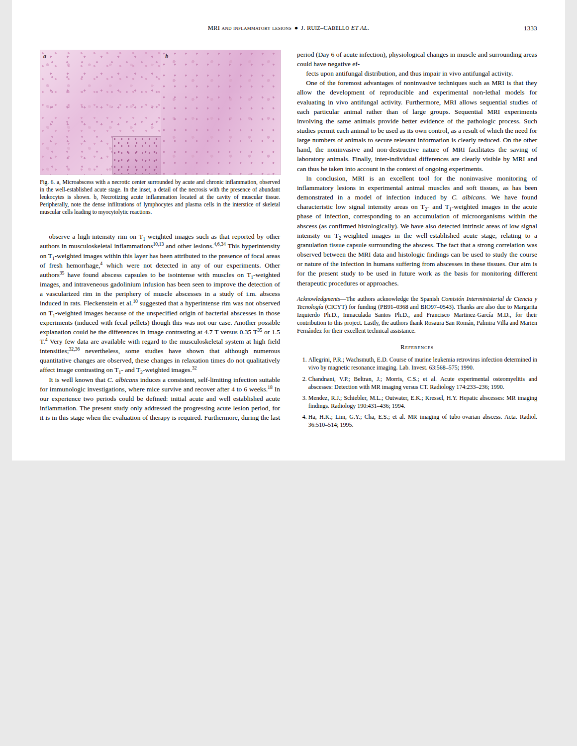MRI and inflammatory lesions ● J. RUIZ–CABELLO ET AL. 1333
a
b
Fig. 6. a, Microabscess with a necrotic center surrounded by acute and chronic inflammation, observed in the well-established acute stage. In the inset, a detail of the necrosis with the presence of abundant leukocytes is shown. b, Necrotizing acute inflammation located at the cavity of muscular tissue. Peripherally, note the dense infiltrations of lymphocytes and plasma cells in the interstice of skeletal muscular cells leading to myocytolytic reactions.
observe a high-intensity rim on T1-weighted images such as that reported by other authors in musculoskeletal inflammations10,13 and other lesions.4,6,34 This hyperintensity on T1-weighted images within this layer has been attributed to the presence of focal areas of fresh hemorrhage,4 which were not detected in any of our experiments. Other authors35 have found abscess capsules to be isointense with muscles on T1-weighted images, and intraveneous gadolinium infusion has been seen to improve the detection of a vascularized rim in the periphery of muscle abscesses in a study of i.m. abscess induced in rats. Fleckenstein et al.10 suggested that a hyperintense rim was not observed on T1-weighted images because of the unspecified origin of bacterial abscesses in those experiments (induced with fecal pellets) though this was not our case. Another possible explanation could be the differences in image contrasting at 4.7 T versus 0.35 T35 or 1.5 T.4 Very few data are available with regard to the musculoskeletal system at high field intensities;32,36 nevertheless, some studies have shown that although numerous quantitative changes are observed, these changes in relaxation times do not qualitatively affect image contrasting on T1- and T2-weighted images.32
It is well known that C. albicans induces a consistent, self-limiting infection suitable for immunologic investigations, where mice survive and recover after 4 to 6 weeks.18 In our experience two periods could be defined: initial acute and well established acute inflammation. The present study only addressed the progressing acute lesion period, for it is in this stage when the evaluation of therapy is required. Furthermore, during the last period (Day 6 of acute infection), physiological changes in muscle and surrounding areas could have negative ef-
fects upon antifungal distribution, and thus impair in vivo antifungal activity.
One of the foremost advantages of noninvasive techniques such as MRI is that they allow the development of reproducible and experimental non-lethal models for evaluating in vivo antifungal activity. Furthermore, MRI allows sequential studies of each particular animal rather than of large groups. Sequential MRI experiments involving the same animals provide better evidence of the pathologic process. Such studies permit each animal to be used as its own control, as a result of which the need for large numbers of animals to secure relevant information is clearly reduced. On the other hand, the noninvasive and non-destructive nature of MRI facilitates the saving of laboratory animals. Finally, inter-individual differences are clearly visible by MRI and can thus be taken into account in the context of ongoing experiments.
In conclusion, MRI is an excellent tool for the noninvasive monitoring of inflammatory lesions in experimental animal muscles and soft tissues, as has been demonstrated in a model of infection induced by C. albicans. We have found characteristic low signal intensity areas on T2- and T1-weighted images in the acute phase of infection, corresponding to an accumulation of microorganisms within the abscess (as confirmed histologically). We have also detected intrinsic areas of low signal intensity on T2-weighted images in the well-established acute stage, relating to a granulation tissue capsule surrounding the abscess. The fact that a strong correlation was observed between the MRI data and histologic findings can be used to study the course or nature of the infection in humans suffering from abscesses in these tissues. Our aim is for the present study to be used in future work as the basis for monitoring different therapeutic procedures or approaches.
Acknowledgments—The authors acknowledge the Spanish Comisión Interministerial de Ciencia y Tecnología (CICYT) for funding (PB91–0368 and BIO97–0543). Thanks are also due to Margarita Izquierdo Ph.D., Inmaculada Santos Ph.D., and Francisco Martinez-García M.D., for their contribution to this project. Lastly, the authors thank Rosaura San Román, Palmira Villa and Marien Fernández for their excellent technical assistance.
References
Allegrini, P.R.; Wachsmuth, E.D. Course of murine leukemia retrovirus infection determined in vivo by magnetic resonance imaging. Lab. Invest. 63:568–575; 1990.
Chandnani, V.P.; Beltran, J.; Morris, C.S.; et al. Acute experimental osteomyelitis and abscesses: Detection with MR imaging versus CT. Radiology 174:233–236; 1990.
Mendez, R.J.; Schiebler, M.L.; Outwater, E.K.; Kressel, H.Y. Hepatic abscesses: MR imaging findings. Radiology 190:431–436; 1994.
Ha, H.K.; Lim, G.Y.; Cha, E.S.; et al. MR imaging of tubo-ovarian abscess. Acta. Radiol. 36:510–514; 1995.